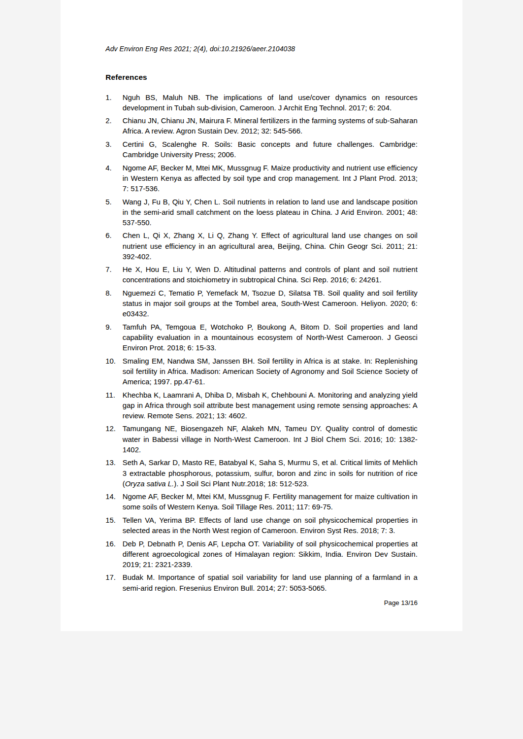Adv Environ Eng Res 2021; 2(4), doi:10.21926/aeer.2104038
References
1. Nguh BS, Maluh NB. The implications of land use/cover dynamics on resources development in Tubah sub-division, Cameroon. J Archit Eng Technol. 2017; 6: 204.
2. Chianu JN, Chianu JN, Mairura F. Mineral fertilizers in the farming systems of sub-Saharan Africa. A review. Agron Sustain Dev. 2012; 32: 545-566.
3. Certini G, Scalenghe R. Soils: Basic concepts and future challenges. Cambridge: Cambridge University Press; 2006.
4. Ngome AF, Becker M, Mtei MK, Mussgnug F. Maize productivity and nutrient use efficiency in Western Kenya as affected by soil type and crop management. Int J Plant Prod. 2013; 7: 517-536.
5. Wang J, Fu B, Qiu Y, Chen L. Soil nutrients in relation to land use and landscape position in the semi-arid small catchment on the loess plateau in China. J Arid Environ. 2001; 48: 537-550.
6. Chen L, Qi X, Zhang X, Li Q, Zhang Y. Effect of agricultural land use changes on soil nutrient use efficiency in an agricultural area, Beijing, China. Chin Geogr Sci. 2011; 21: 392-402.
7. He X, Hou E, Liu Y, Wen D. Altitudinal patterns and controls of plant and soil nutrient concentrations and stoichiometry in subtropical China. Sci Rep. 2016; 6: 24261.
8. Nguemezi C, Tematio P, Yemefack M, Tsozue D, Silatsa TB. Soil quality and soil fertility status in major soil groups at the Tombel area, South-West Cameroon. Heliyon. 2020; 6: e03432.
9. Tamfuh PA, Temgoua E, Wotchoko P, Boukong A, Bitom D. Soil properties and land capability evaluation in a mountainous ecosystem of North-West Cameroon. J Geosci Environ Prot. 2018; 6: 15-33.
10. Smaling EM, Nandwa SM, Janssen BH. Soil fertility in Africa is at stake. In: Replenishing soil fertility in Africa. Madison: American Society of Agronomy and Soil Science Society of America; 1997. pp.47-61.
11. Khechba K, Laamrani A, Dhiba D, Misbah K, Chehbouni A. Monitoring and analyzing yield gap in Africa through soil attribute best management using remote sensing approaches: A review. Remote Sens. 2021; 13: 4602.
12. Tamungang NE, Biosengazeh NF, Alakeh MN, Tameu DY. Quality control of domestic water in Babessi village in North-West Cameroon. Int J Biol Chem Sci. 2016; 10: 1382-1402.
13. Seth A, Sarkar D, Masto RE, Batabyal K, Saha S, Murmu S, et al. Critical limits of Mehlich 3 extractable phosphorous, potassium, sulfur, boron and zinc in soils for nutrition of rice (Oryza sativa L.). J Soil Sci Plant Nutr.2018; 18: 512-523.
14. Ngome AF, Becker M, Mtei KM, Mussgnug F. Fertility management for maize cultivation in some soils of Western Kenya. Soil Tillage Res. 2011; 117: 69-75.
15. Tellen VA, Yerima BP. Effects of land use change on soil physicochemical properties in selected areas in the North West region of Cameroon. Environ Syst Res. 2018; 7: 3.
16. Deb P, Debnath P, Denis AF, Lepcha OT. Variability of soil physicochemical properties at different agroecological zones of Himalayan region: Sikkim, India. Environ Dev Sustain. 2019; 21: 2321-2339.
17. Budak M. Importance of spatial soil variability for land use planning of a farmland in a semi-arid region. Fresenius Environ Bull. 2014; 27: 5053-5065.
Page 13/16